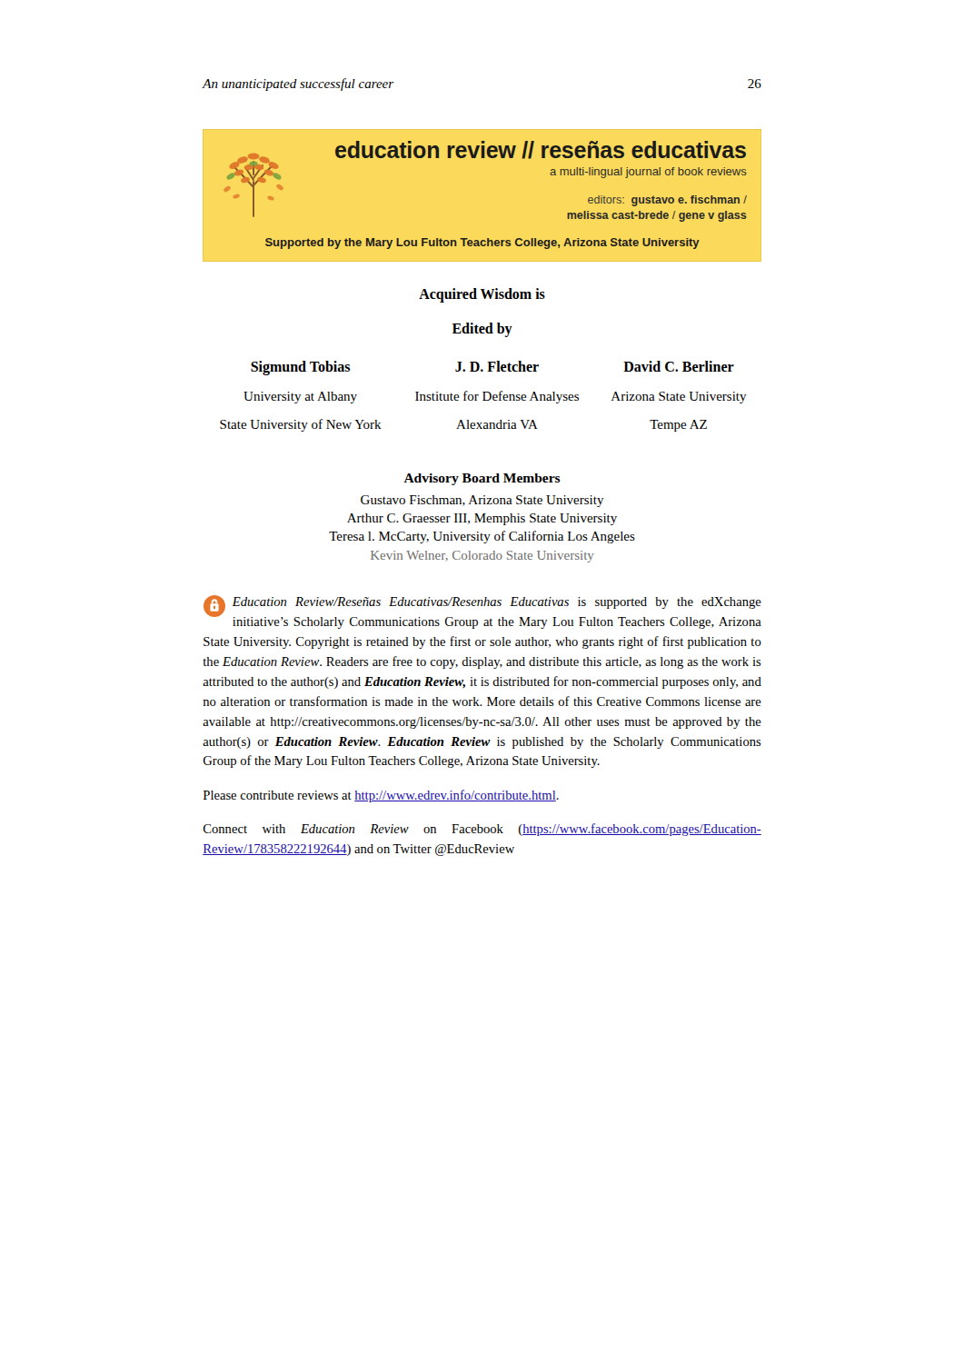An unanticipated successful career 26
education review // reseñas educativas
a multi-lingual journal of book reviews
editors: gustavo e. fischman /
melissa cast-brede / gene v glass
Supported by the Mary Lou Fulton Teachers College, Arizona State University
Acquired Wisdom is
Edited by
| Sigmund Tobias | J. D. Fletcher | David C. Berliner |
| University at Albany | Institute for Defense Analyses | Arizona State University |
| State University of New York | Alexandria VA | Tempe AZ |
Advisory Board Members
Gustavo Fischman, Arizona State University
Arthur C. Graesser III, Memphis State University
Teresa l. McCarty, University of California Los Angeles
Kevin Welner, Colorado State University
Education Review/Reseñas Educativas/Resenhas Educativas is supported by the edXchange initiative’s Scholarly Communications Group at the Mary Lou Fulton Teachers College, Arizona State University. Copyright is retained by the first or sole author, who grants right of first publication to the Education Review. Readers are free to copy, display, and distribute this article, as long as the work is attributed to the author(s) and Education Review, it is distributed for non-commercial purposes only, and no alteration or transformation is made in the work. More details of this Creative Commons license are available at http://creativecommons.org/licenses/by-nc-sa/3.0/. All other uses must be approved by the author(s) or Education Review. Education Review is published by the Scholarly Communications Group of the Mary Lou Fulton Teachers College, Arizona State University.
Please contribute reviews at http://www.edrev.info/contribute.html.
Connect with Education Review on Facebook (https://www.facebook.com/pages/Education-Review/178358222192644) and on Twitter @EducReview